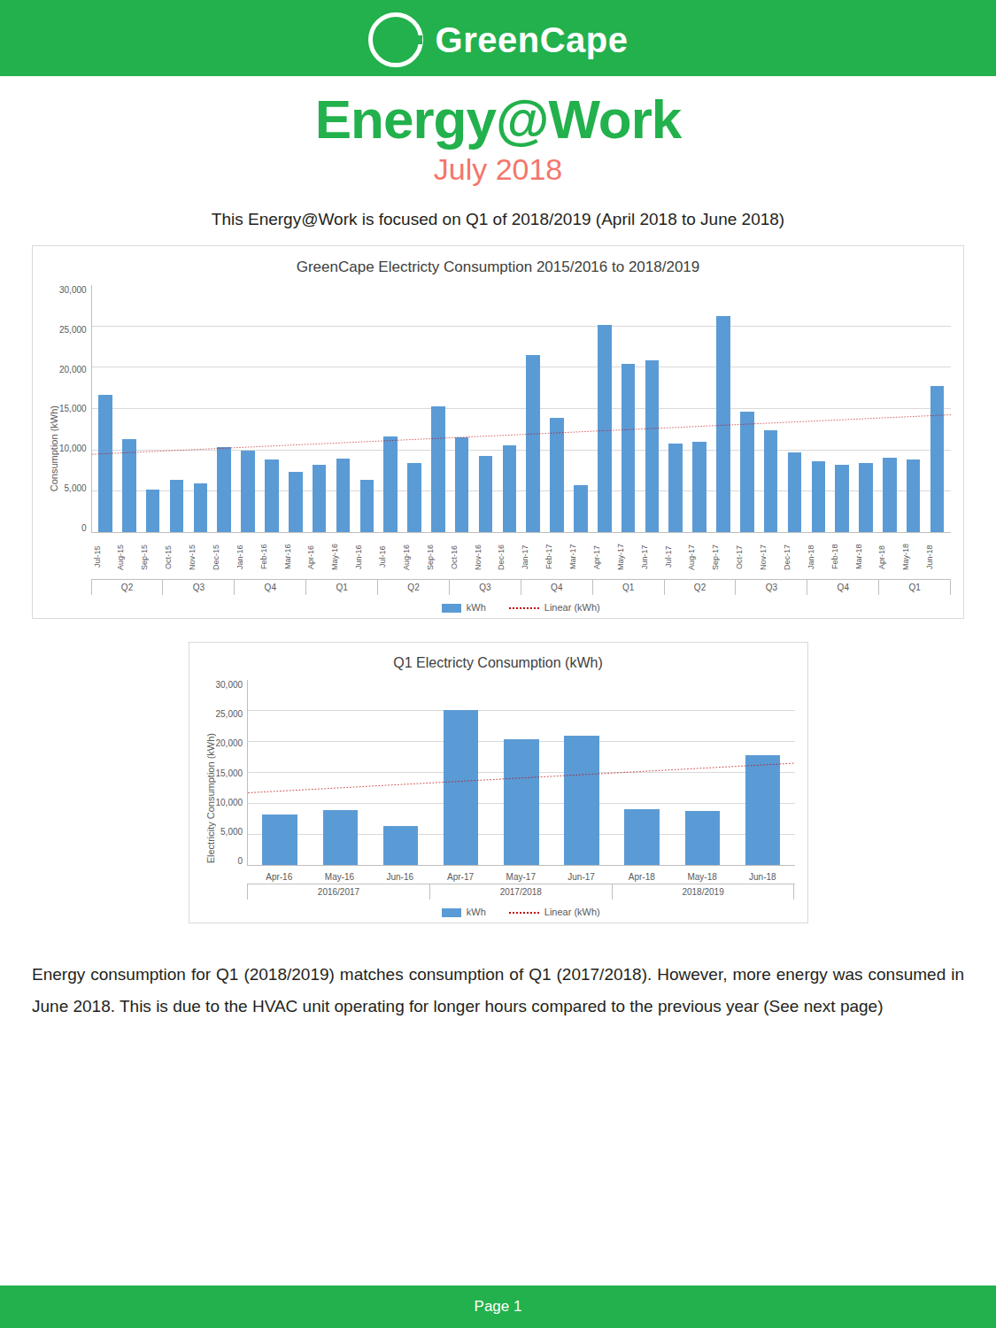GreenCape
Energy@Work
July 2018
This Energy@Work is focused on Q1 of 2018/2019 (April 2018 to June 2018)
GreenCape Electricty Consumption 2015/2016 to 2018/2019
Consumption (kWh)
30,000 25,000 20,000 15,000 10,000 5,000 0
Jul-15 Aug-15 Sep-15 Oct-15 Nov-15 Dec-15 Jan-16 Feb-16 Mar-16 Apr-16 May-16 Jun-16 Jul-16 Aug-16 Sep-16 Oct-16 Nov-16 Dec-16 Jan-17 Feb-17 Mar-17 Apr-17 May-17 Jun-17 Jul-17 Aug-17 Sep-17 Oct-17 Nov-17 Dec-17 Jan-18 Feb-18 Mar-18 Apr-18 May-18 Jun-18
Q2
Q3
Q4
Q1
Q2
Q3
Q4
Q1
Q2
Q3
Q4
Q1
kWh Linear (kWh)
Q1 Electricty Consumption (kWh)
Electricity Consumption (kWh)
30,000 25,000 20,000 15,000 10,000 5,000 0
Apr-16 May-16 Jun-16 Apr-17 May-17 Jun-17 Apr-18 May-18 Jun-18
2016/2017
2017/2018
2018/2019
kWh Linear (kWh)
Energy consumption for Q1 (2018/2019) matches consumption of Q1 (2017/2018). However, more energy was consumed in June 2018. This is due to the HVAC unit operating for longer hours compared to the previous year (See next page)
Page 1